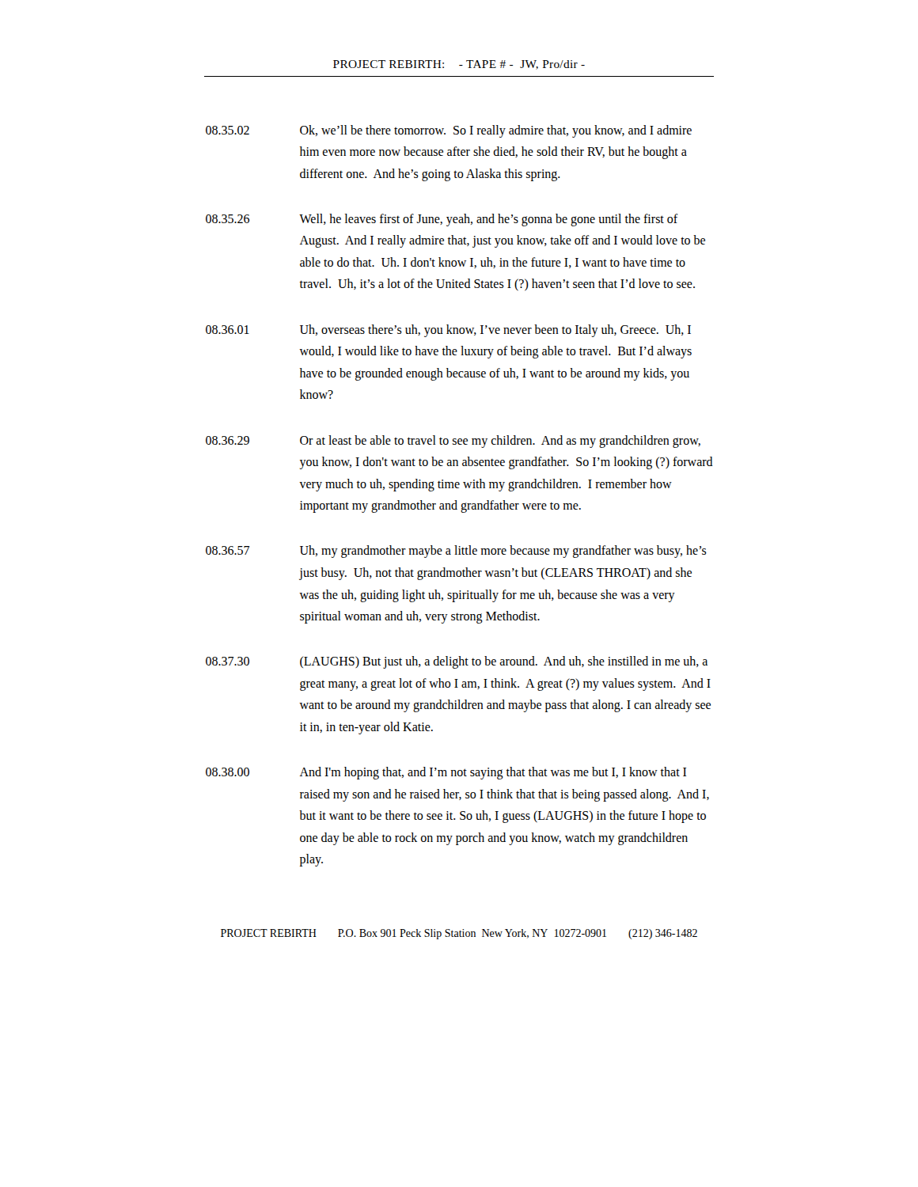PROJECT REBIRTH: - TAPE # - JW, Pro/dir -
| 08.35.02 | Ok, we’ll be there tomorrow. So I really admire that, you know, and I admire him even more now because after she died, he sold their RV, but he bought a different one. And he’s going to Alaska this spring. |
| 08.35.26 | Well, he leaves first of June, yeah, and he’s gonna be gone until the first of August. And I really admire that, just you know, take off and I would love to be able to do that. Uh. I don't know I, uh, in the future I, I want to have time to travel. Uh, it’s a lot of the United States I (?) haven’t seen that I’d love to see. |
| 08.36.01 | Uh, overseas there’s uh, you know, I’ve never been to Italy uh, Greece. Uh, I would, I would like to have the luxury of being able to travel. But I’d always have to be grounded enough because of uh, I want to be around my kids, you know? |
| 08.36.29 | Or at least be able to travel to see my children. And as my grandchildren grow, you know, I don't want to be an absentee grandfather. So I’m looking (?) forward very much to uh, spending time with my grandchildren. I remember how important my grandmother and grandfather were to me. |
| 08.36.57 | Uh, my grandmother maybe a little more because my grandfather was busy, he’s just busy. Uh, not that grandmother wasn’t but (CLEARS THROAT) and she was the uh, guiding light uh, spiritually for me uh, because she was a very spiritual woman and uh, very strong Methodist. |
| 08.37.30 | (LAUGHS) But just uh, a delight to be around. And uh, she instilled in me uh, a great many, a great lot of who I am, I think. A great (?) my values system. And I want to be around my grandchildren and maybe pass that along. I can already see it in, in ten-year old Katie. |
| 08.38.00 | And I'm hoping that, and I’m not saying that that was me but I, I know that I raised my son and he raised her, so I think that that is being passed along. And I, but it want to be there to see it. So uh, I guess (LAUGHS) in the future I hope to one day be able to rock on my porch and you know, watch my grandchildren play. |
PROJECT REBIRTH P.O. Box 901 Peck Slip Station New York, NY 10272-0901 (212) 346-1482